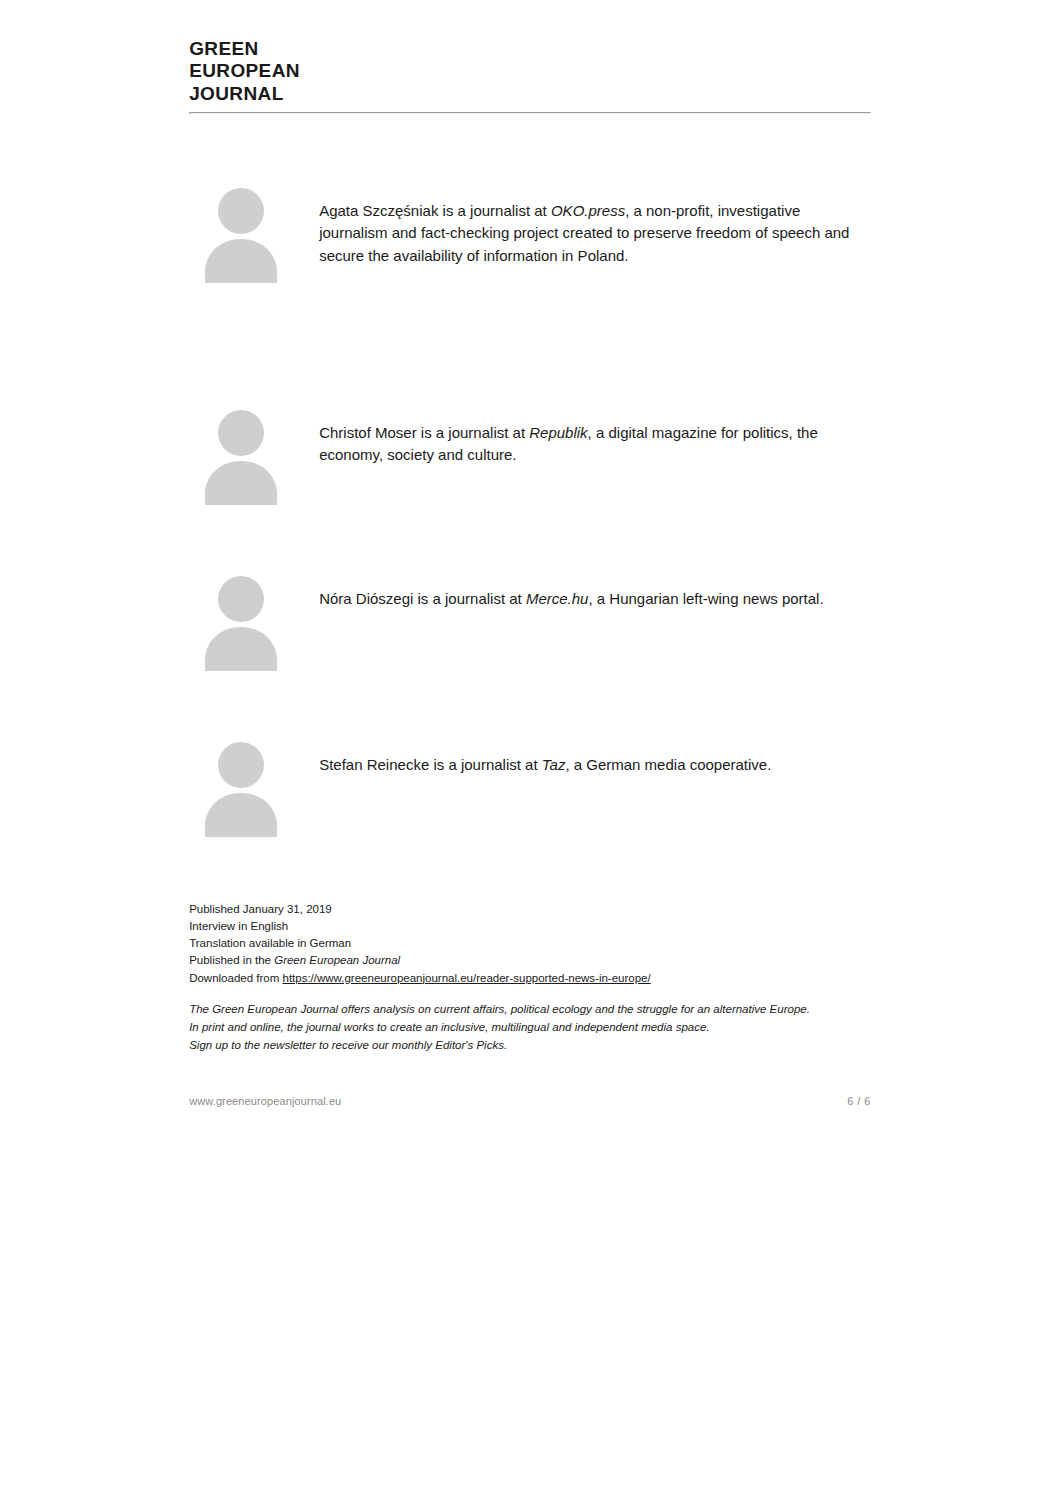Green
European
Journal
Agata Szczęśniak is a journalist at OKO.press, a non-profit, investigative journalism and fact-checking project created to preserve freedom of speech and secure the availability of information in Poland.
Christof Moser is a journalist at Republik, a digital magazine for politics, the economy, society and culture.
Nóra Diószegi is a journalist at Merce.hu, a Hungarian left-wing news portal.
Stefan Reinecke is a journalist at Taz, a German media cooperative.
Published January 31, 2019
Interview in English
Translation available in German
Published in the Green European Journal
Downloaded from https://www.greeneuropeanjournal.eu/reader-supported-news-in-europe/
The Green European Journal offers analysis on current affairs, political ecology and the struggle for an alternative Europe.
In print and online, the journal works to create an inclusive, multilingual and independent media space.
Sign up to the newsletter to receive our monthly Editor's Picks.
www.greeneuropeanjournal.eu 6 / 6